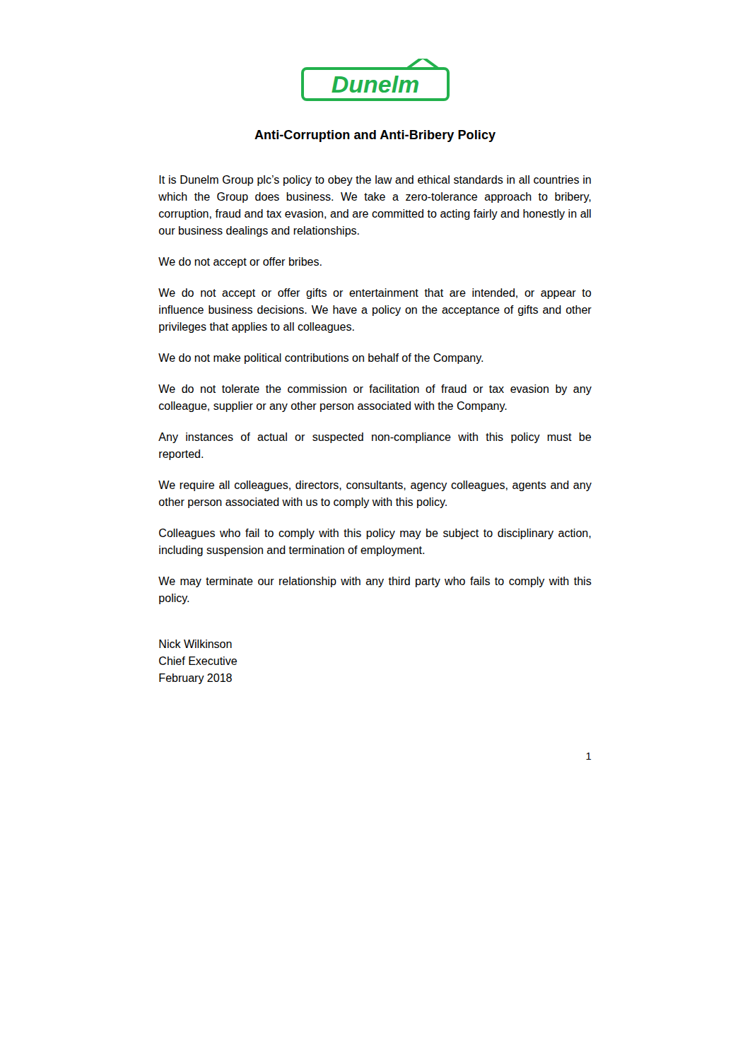Dunelm
Anti-Corruption and Anti-Bribery Policy
It is Dunelm Group plc’s policy to obey the law and ethical standards in all countries in which the Group does business. We take a zero-tolerance approach to bribery, corruption, fraud and tax evasion, and are committed to acting fairly and honestly in all our business dealings and relationships.
We do not accept or offer bribes.
We do not accept or offer gifts or entertainment that are intended, or appear to influence business decisions. We have a policy on the acceptance of gifts and other privileges that applies to all colleagues.
We do not make political contributions on behalf of the Company.
We do not tolerate the commission or facilitation of fraud or tax evasion by any colleague, supplier or any other person associated with the Company.
Any instances of actual or suspected non-compliance with this policy must be reported.
We require all colleagues, directors, consultants, agency colleagues, agents and any other person associated with us to comply with this policy.
Colleagues who fail to comply with this policy may be subject to disciplinary action, including suspension and termination of employment.
We may terminate our relationship with any third party who fails to comply with this policy.
Nick Wilkinson
Chief Executive
February 2018
1